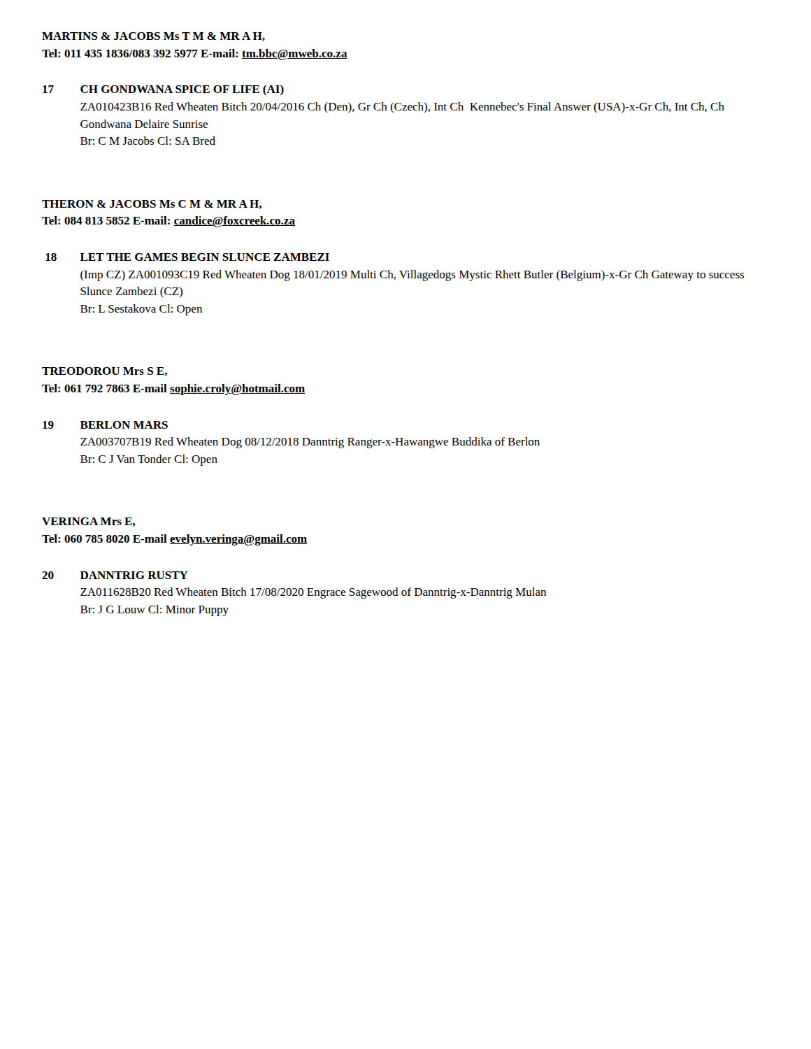MARTINS & JACOBS Ms T M & MR A H,
Tel: 011 435 1836/083 392 5977 E-mail: tm.bbc@mweb.co.za
17
CH GONDWANA SPICE OF LIFE (AI)
ZA010423B16 Red Wheaten Bitch 20/04/2016 Ch (Den), Gr Ch (Czech), Int Ch Kennebec's Final Answer (USA)-x-Gr Ch, Int Ch, Ch Gondwana Delaire Sunrise
Br: C M Jacobs Cl: SA Bred
THERON & JACOBS Ms C M & MR A H,
Tel: 084 813 5852 E-mail: candice@foxcreek.co.za
18
LET THE GAMES BEGIN SLUNCE ZAMBEZI
(Imp CZ) ZA001093C19 Red Wheaten Dog 18/01/2019 Multi Ch, Villagedogs Mystic Rhett Butler (Belgium)-x-Gr Ch Gateway to success Slunce Zambezi (CZ)
Br: L Sestakova Cl: Open
TREODOROU Mrs S E,
Tel: 061 792 7863 E-mail sophie.croly@hotmail.com
19
BERLON MARS
ZA003707B19 Red Wheaten Dog 08/12/2018 Danntrig Ranger-x-Hawangwe Buddika of Berlon
Br: C J Van Tonder Cl: Open
VERINGA Mrs E,
Tel: 060 785 8020 E-mail evelyn.veringa@gmail.com
20
DANNTRIG RUSTY
ZA011628B20 Red Wheaten Bitch 17/08/2020 Engrace Sagewood of Danntrig-x-Danntrig Mulan
Br: J G Louw Cl: Minor Puppy